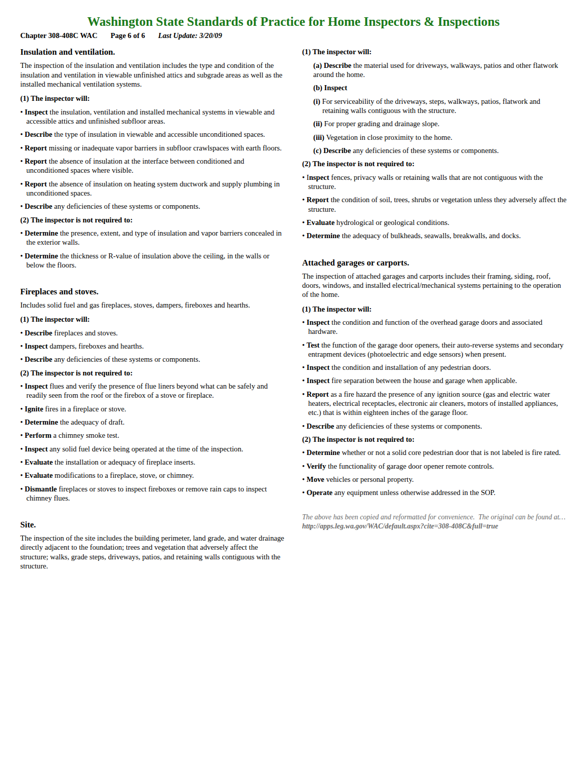Washington State Standards of Practice for Home Inspectors & Inspections
Chapter 308-408C WACPage 6 of 6 Last Update: 3/20/09
Insulation and ventilation.
The inspection of the insulation and ventilation includes the type and condition of the insulation and ventilation in viewable unfinished attics and subgrade areas as well as the installed mechanical ventilation systems.
(1) The inspector will:
Inspect the insulation, ventilation and installed mechanical systems in viewable and accessible attics and unfinished subfloor areas.
Describe the type of insulation in viewable and accessible unconditioned spaces.
Report missing or inadequate vapor barriers in subfloor crawlspaces with earth floors.
Report the absence of insulation at the interface between conditioned and unconditioned spaces where visible.
Report the absence of insulation on heating system ductwork and supply plumbing in unconditioned spaces.
Describe any deficiencies of these systems or components.
(2) The inspector is not required to:
Determine the presence, extent, and type of insulation and vapor barriers concealed in the exterior walls.
Determine the thickness or R-value of insulation above the ceiling, in the walls or below the floors.
Fireplaces and stoves.
Includes solid fuel and gas fireplaces, stoves, dampers, fireboxes and hearths.
(1) The inspector will:
Describe fireplaces and stoves.
Inspect dampers, fireboxes and hearths.
Describe any deficiencies of these systems or components.
(2) The inspector is not required to:
Inspect flues and verify the presence of flue liners beyond what can be safely and readily seen from the roof or the firebox of a stove or fireplace.
Ignite fires in a fireplace or stove.
Determine the adequacy of draft.
Perform a chimney smoke test.
Inspect any solid fuel device being operated at the time of the inspection.
Evaluate the installation or adequacy of fireplace inserts.
Evaluate modifications to a fireplace, stove, or chimney.
Dismantle fireplaces or stoves to inspect fireboxes or remove rain caps to inspect chimney flues.
Site.
The inspection of the site includes the building perimeter, land grade, and water drainage directly adjacent to the foundation; trees and vegetation that adversely affect the structure; walks, grade steps, driveways, patios, and retaining walls contiguous with the structure.
(1) The inspector will:
(a) Describe the material used for driveways, walkways, patios and other flatwork around the home.
(b) Inspect
(i) For serviceability of the driveways, steps, walkways, patios, flatwork and retaining walls contiguous with the structure.
(ii) For proper grading and drainage slope.
(iii) Vegetation in close proximity to the home.
(c) Describe any deficiencies of these systems or components.
(2) The inspector is not required to:
Inspect fences, privacy walls or retaining walls that are not contiguous with the structure.
Report the condition of soil, trees, shrubs or vegetation unless they adversely affect the structure.
Evaluate hydrological or geological conditions.
Determine the adequacy of bulkheads, seawalls, breakwalls, and docks.
Attached garages or carports.
The inspection of attached garages and carports includes their framing, siding, roof, doors, windows, and installed electrical/mechanical systems pertaining to the operation of the home.
(1) The inspector will:
Inspect the condition and function of the overhead garage doors and associated hardware.
Test the function of the garage door openers, their auto-reverse systems and secondary entrapment devices (photoelectric and edge sensors) when present.
Inspect the condition and installation of any pedestrian doors.
Inspect fire separation between the house and garage when applicable.
Report as a fire hazard the presence of any ignition source (gas and electric water heaters, electrical receptacles, electronic air cleaners, motors of installed appliances, etc.) that is within eighteen inches of the garage floor.
Describe any deficiencies of these systems or components.
(2) The inspector is not required to:
Determine whether or not a solid core pedestrian door that is not labeled is fire rated.
Verify the functionality of garage door opener remote controls.
Move vehicles or personal property.
Operate any equipment unless otherwise addressed in the SOP.
The above has been copied and reformatted for convenience. The original can be found at…
http://apps.leg.wa.gov/WAC/default.aspx?cite=308-408C&full=true